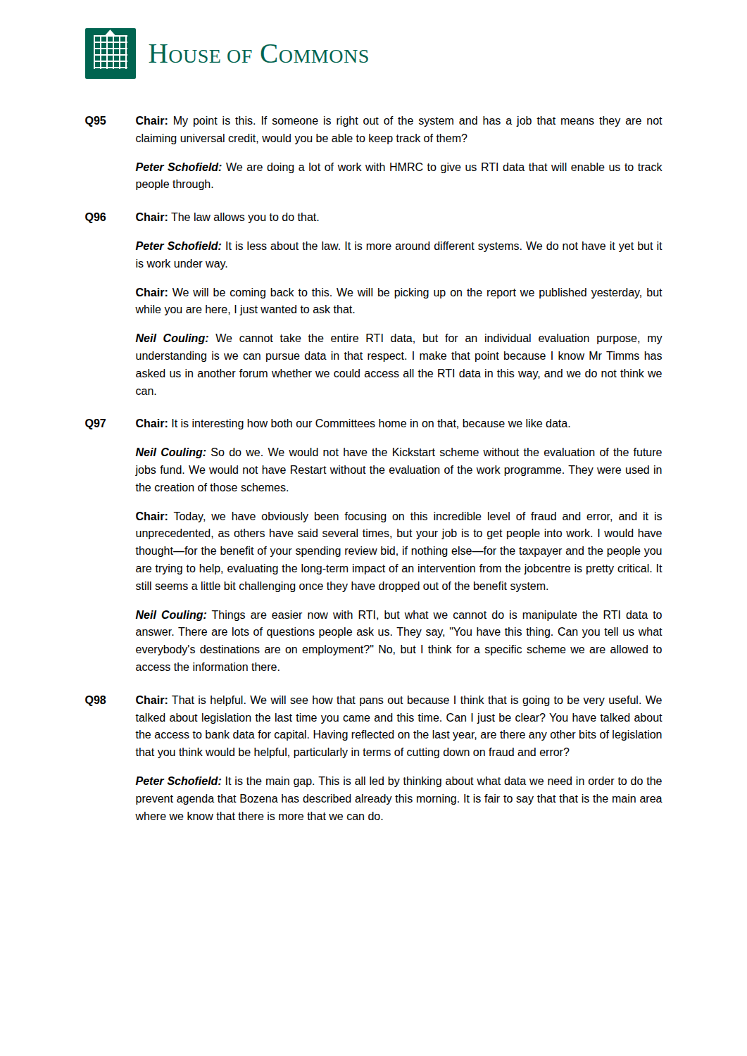HOUSE OF COMMONS
Q95
Chair: My point is this. If someone is right out of the system and has a job that means they are not claiming universal credit, would you be able to keep track of them?
Peter Schofield: We are doing a lot of work with HMRC to give us RTI data that will enable us to track people through.
Q96
Chair: The law allows you to do that.
Peter Schofield: It is less about the law. It is more around different systems. We do not have it yet but it is work under way.
Chair: We will be coming back to this. We will be picking up on the report we published yesterday, but while you are here, I just wanted to ask that.
Neil Couling: We cannot take the entire RTI data, but for an individual evaluation purpose, my understanding is we can pursue data in that respect. I make that point because I know Mr Timms has asked us in another forum whether we could access all the RTI data in this way, and we do not think we can.
Q97
Chair: It is interesting how both our Committees home in on that, because we like data.
Neil Couling: So do we. We would not have the Kickstart scheme without the evaluation of the future jobs fund. We would not have Restart without the evaluation of the work programme. They were used in the creation of those schemes.
Chair: Today, we have obviously been focusing on this incredible level of fraud and error, and it is unprecedented, as others have said several times, but your job is to get people into work. I would have thought—for the benefit of your spending review bid, if nothing else—for the taxpayer and the people you are trying to help, evaluating the long-term impact of an intervention from the jobcentre is pretty critical. It still seems a little bit challenging once they have dropped out of the benefit system.
Neil Couling: Things are easier now with RTI, but what we cannot do is manipulate the RTI data to answer. There are lots of questions people ask us. They say, "You have this thing. Can you tell us what everybody's destinations are on employment?" No, but I think for a specific scheme we are allowed to access the information there.
Q98
Chair: That is helpful. We will see how that pans out because I think that is going to be very useful. We talked about legislation the last time you came and this time. Can I just be clear? You have talked about the access to bank data for capital. Having reflected on the last year, are there any other bits of legislation that you think would be helpful, particularly in terms of cutting down on fraud and error?
Peter Schofield: It is the main gap. This is all led by thinking about what data we need in order to do the prevent agenda that Bozena has described already this morning. It is fair to say that that is the main area where we know that there is more that we can do.